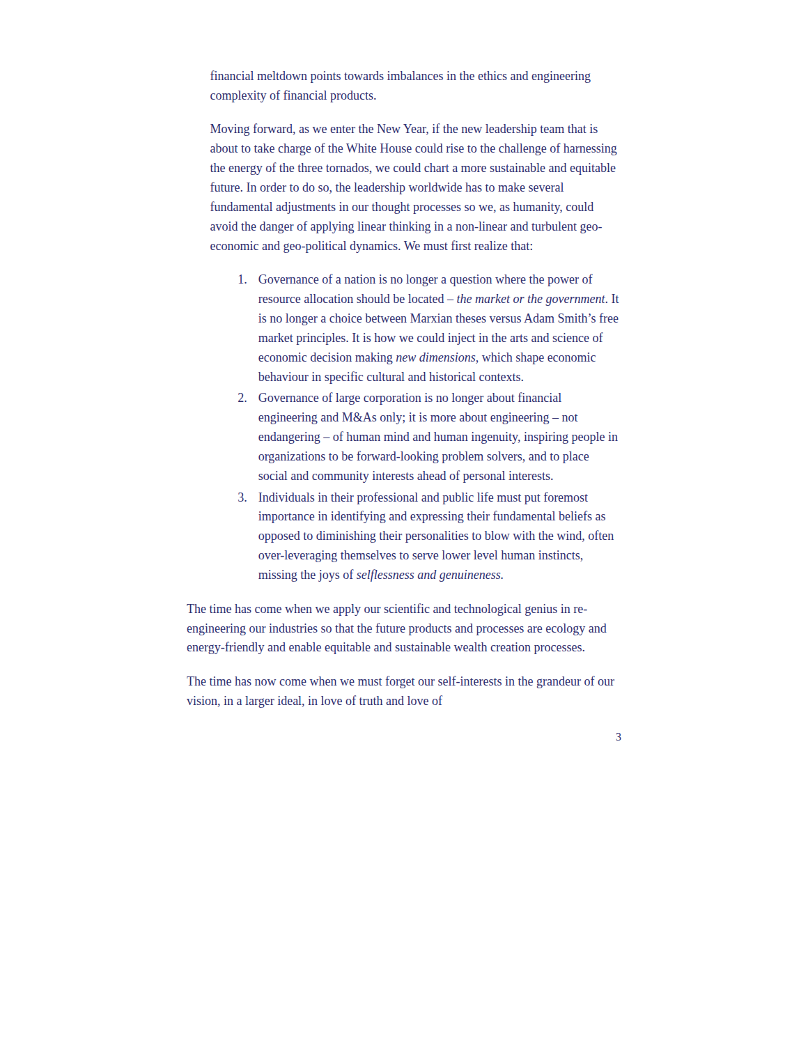financial meltdown points towards imbalances in the ethics and engineering complexity of financial products.
Moving forward, as we enter the New Year, if the new leadership team that is about to take charge of the White House could rise to the challenge of harnessing the energy of the three tornados, we could chart a more sustainable and equitable future. In order to do so, the leadership worldwide has to make several fundamental adjustments in our thought processes so we, as humanity, could avoid the danger of applying linear thinking in a non-linear and turbulent geo-economic and geo-political dynamics. We must first realize that:
Governance of a nation is no longer a question where the power of resource allocation should be located – the market or the government. It is no longer a choice between Marxian theses versus Adam Smith’s free market principles. It is how we could inject in the arts and science of economic decision making new dimensions, which shape economic behaviour in specific cultural and historical contexts.
Governance of large corporation is no longer about financial engineering and M&As only; it is more about engineering – not endangering – of human mind and human ingenuity, inspiring people in organizations to be forward-looking problem solvers, and to place social and community interests ahead of personal interests.
Individuals in their professional and public life must put foremost importance in identifying and expressing their fundamental beliefs as opposed to diminishing their personalities to blow with the wind, often over-leveraging themselves to serve lower level human instincts, missing the joys of selflessness and genuineness.
The time has come when we apply our scientific and technological genius in re-engineering our industries so that the future products and processes are ecology and energy-friendly and enable equitable and sustainable wealth creation processes.
The time has now come when we must forget our self-interests in the grandeur of our vision, in a larger ideal, in love of truth and love of
3